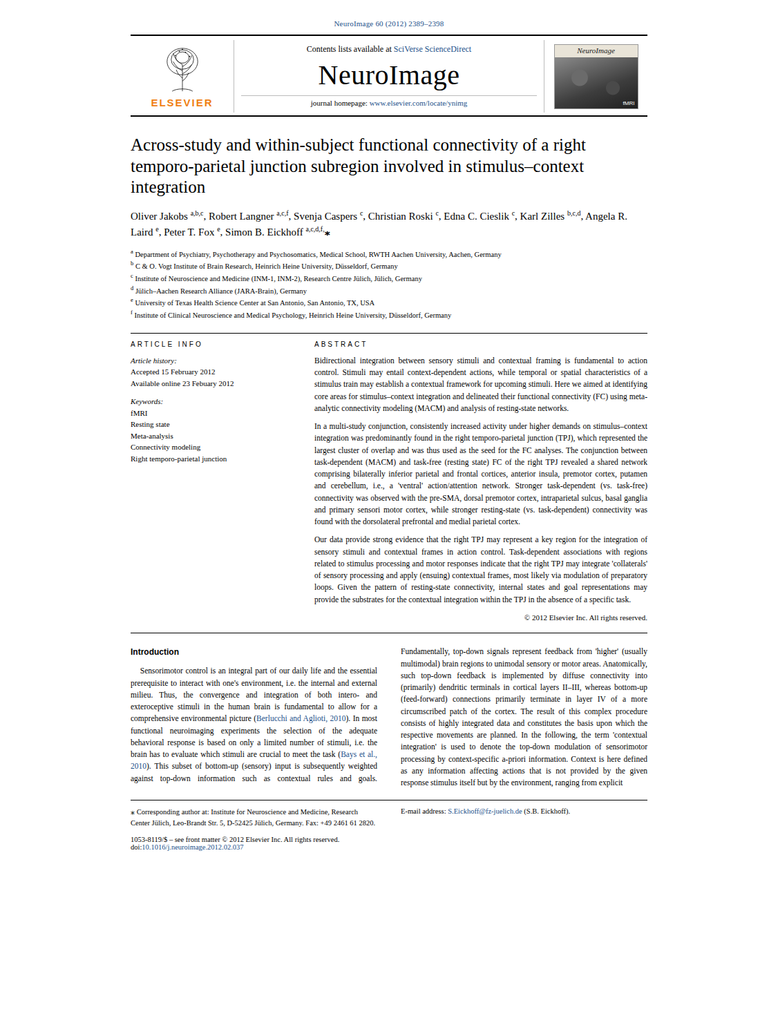NeuroImage 60 (2012) 2389–2398
ELSEVIER
Contents lists available at SciVerse ScienceDirect
NeuroImage
journal homepage: www.elsevier.com/locate/ynimg
NeuroImage
fMRI
Across-study and within-subject functional connectivity of a right temporo-parietal junction subregion involved in stimulus–context integration
Oliver Jakobs a,b,c, Robert Langner a,c,f, Svenja Caspers c, Christian Roski c, Edna C. Cieslik c, Karl Zilles b,c,d, Angela R. Laird e, Peter T. Fox e, Simon B. Eickhoff a,c,d,f,⁎
a Department of Psychiatry, Psychotherapy and Psychosomatics, Medical School, RWTH Aachen University, Aachen, Germany
b C & O. Vogt Institute of Brain Research, Heinrich Heine University, Düsseldorf, Germany
c Institute of Neuroscience and Medicine (INM-1, INM-2), Research Centre Jülich, Jülich, Germany
d Jülich–Aachen Research Alliance (JARA-Brain), Germany
e University of Texas Health Science Center at San Antonio, San Antonio, TX, USA
f Institute of Clinical Neuroscience and Medical Psychology, Heinrich Heine University, Düsseldorf, Germany
Article info
Article history:
Accepted 15 February 2012
Available online 23 Febuary 2012
Keywords:
fMRI
Resting state
Meta-analysis
Connectivity modeling
Right temporo-parietal junction
Abstract
Bidirectional integration between sensory stimuli and contextual framing is fundamental to action control. Stimuli may entail context-dependent actions, while temporal or spatial characteristics of a stimulus train may establish a contextual framework for upcoming stimuli. Here we aimed at identifying core areas for stimulus–context integration and delineated their functional connectivity (FC) using meta-analytic connectivity modeling (MACM) and analysis of resting-state networks.
In a multi-study conjunction, consistently increased activity under higher demands on stimulus–context integration was predominantly found in the right temporo-parietal junction (TPJ), which represented the largest cluster of overlap and was thus used as the seed for the FC analyses. The conjunction between task-dependent (MACM) and task-free (resting state) FC of the right TPJ revealed a shared network comprising bilaterally inferior parietal and frontal cortices, anterior insula, premotor cortex, putamen and cerebellum, i.e., a 'ventral' action/attention network. Stronger task-dependent (vs. task-free) connectivity was observed with the pre-SMA, dorsal premotor cortex, intraparietal sulcus, basal ganglia and primary sensori motor cortex, while stronger resting-state (vs. task-dependent) connectivity was found with the dorsolateral prefrontal and medial parietal cortex.
Our data provide strong evidence that the right TPJ may represent a key region for the integration of sensory stimuli and contextual frames in action control. Task-dependent associations with regions related to stimulus processing and motor responses indicate that the right TPJ may integrate 'collaterals' of sensory processing and apply (ensuing) contextual frames, most likely via modulation of preparatory loops. Given the pattern of resting-state connectivity, internal states and goal representations may provide the substrates for the contextual integration within the TPJ in the absence of a specific task.
© 2012 Elsevier Inc. All rights reserved.
Introduction
Sensorimotor control is an integral part of our daily life and the essential prerequisite to interact with one's environment, i.e. the internal and external milieu. Thus, the convergence and integration of both intero- and exteroceptive stimuli in the human brain is fundamental to allow for a comprehensive environmental picture (Berlucchi and Aglioti, 2010). In most functional neuroimaging experiments the selection of the adequate behavioral response is based on only a limited number of stimuli, i.e. the brain has to evaluate which stimuli are crucial to meet the task (Bays et al., 2010). This subset of bottom-up (sensory) input is subsequently weighted against top-down information such as contextual rules and goals. Fundamentally, top-down signals represent feedback from 'higher' (usually multimodal) brain regions to unimodal sensory or motor areas. Anatomically, such top-down feedback is implemented by diffuse connectivity into (primarily) dendritic terminals in cortical layers II–III, whereas bottom-up (feed-forward) connections primarily terminate in layer IV of a more circumscribed patch of the cortex. The result of this complex procedure consists of highly integrated data and constitutes the basis upon which the respective movements are planned. In the following, the term 'contextual integration' is used to denote the top-down modulation of sensorimotor processing by context-specific a-priori information. Context is here defined as any information affecting actions that is not provided by the given response stimulus itself but by the environment, ranging from explicit
⁎ Corresponding author at: Institute for Neuroscience and Medicine, Research Center Jülich, Leo-Brandt Str. 5, D-52425 Jülich, Germany. Fax: +49 2461 61 2820.
E-mail address: S.Eickhoff@fz-juelich.de (S.B. Eickhoff).
1053-8119/$ – see front matter © 2012 Elsevier Inc. All rights reserved.
doi:10.1016/j.neuroimage.2012.02.037